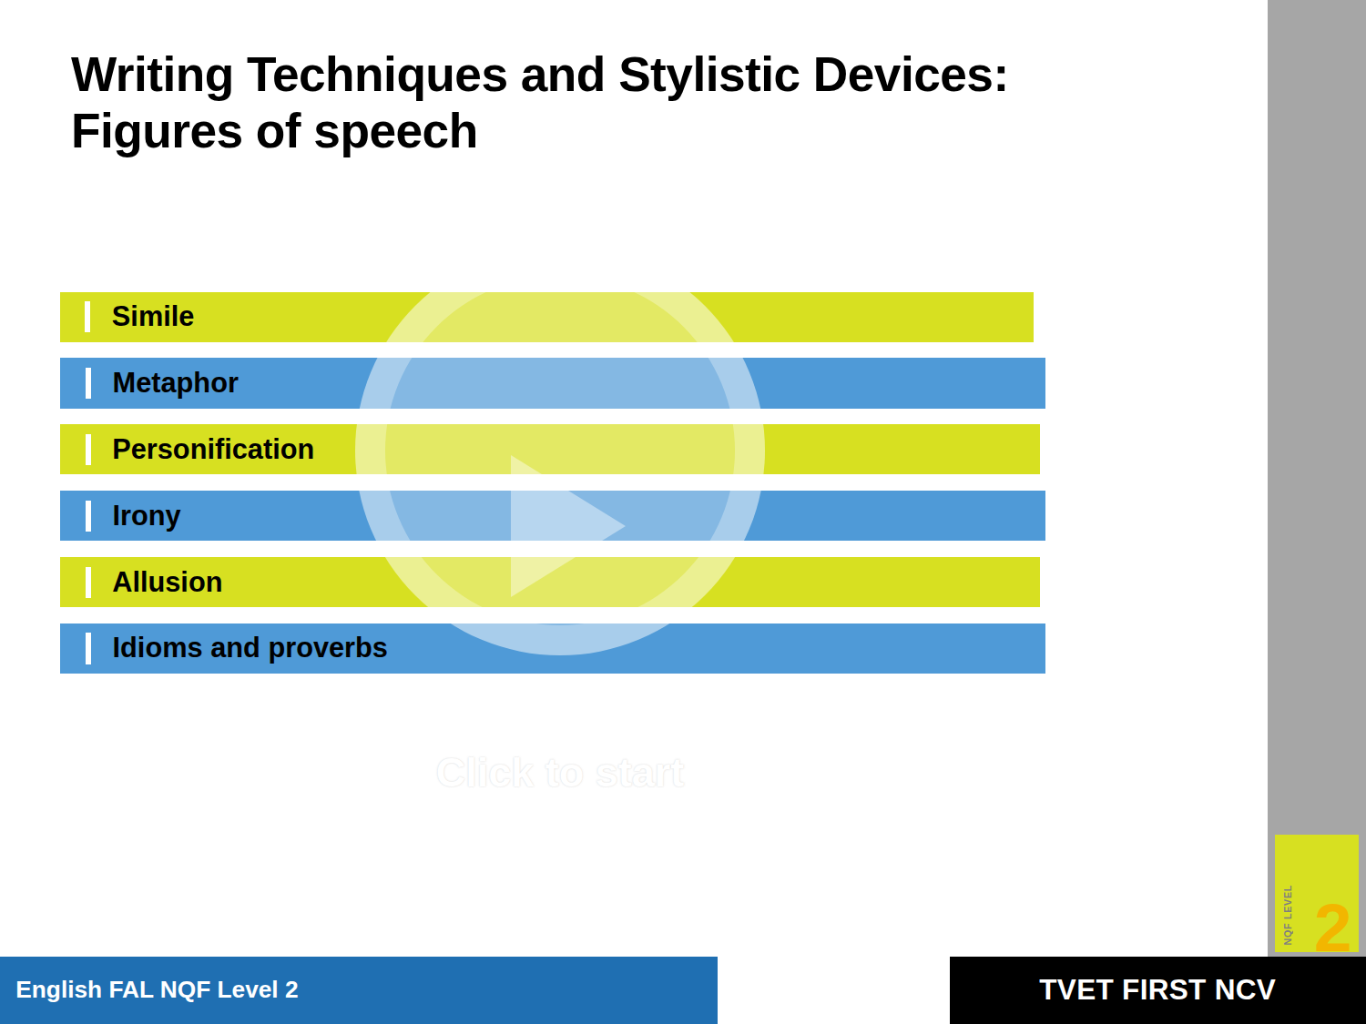Writing Techniques and Stylistic Devices: Figures of speech
Simile
Metaphor
Personification
Irony
Allusion
Idioms and proverbs
Click to start
NQF LEVEL
2
English FAL NQF Level 2
TVET FIRST NCV